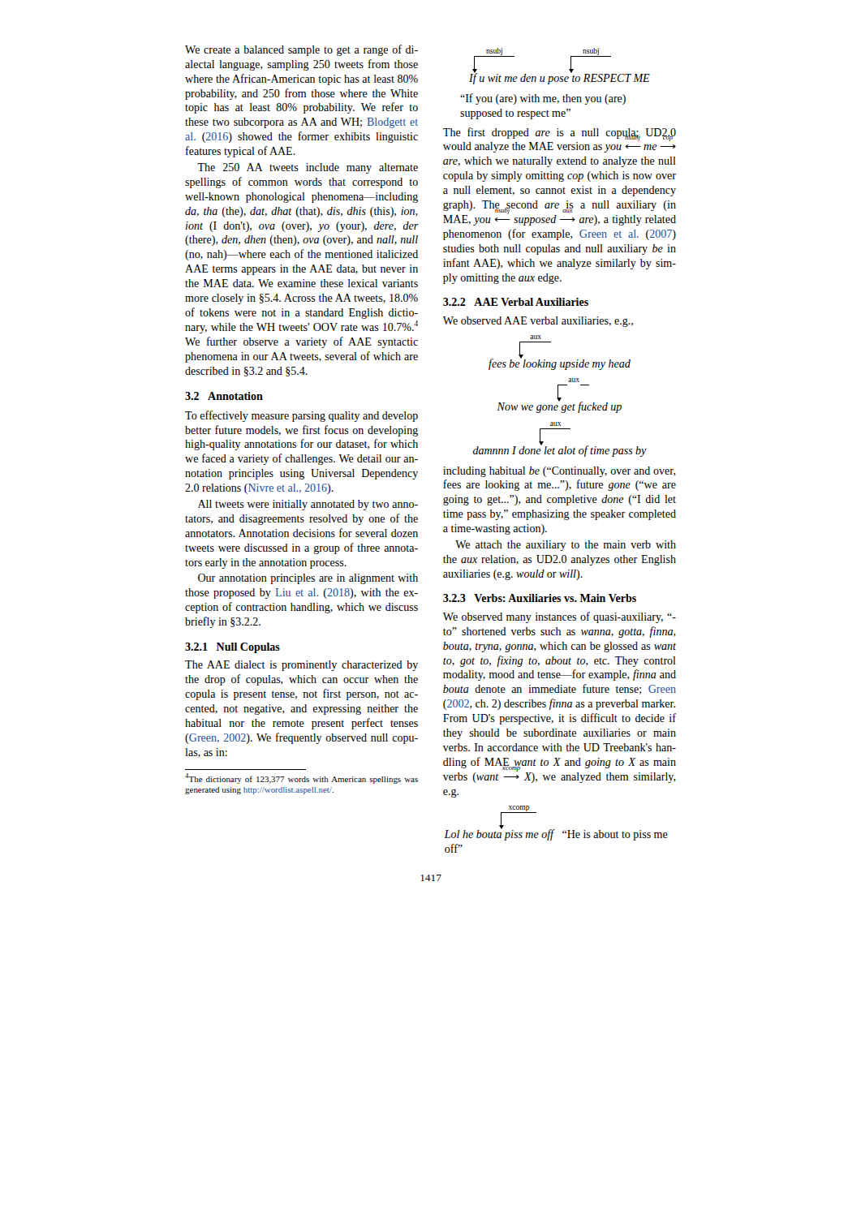We create a balanced sample to get a range of dialectal language, sampling 250 tweets from those where the African-American topic has at least 80% probability, and 250 from those where the White topic has at least 80% probability. We refer to these two subcorpora as AA and WH; Blodgett et al. (2016) showed the former exhibits linguistic features typical of AAE.
The 250 AA tweets include many alternate spellings of common words that correspond to well-known phonological phenomena—including da, tha (the), dat, dhat (that), dis, dhis (this), ion, iont (I don't), ova (over), yo (your), dere, der (there), den, dhen (then), ova (over), and nall, null (no, nah)—where each of the mentioned italicized AAE terms appears in the AAE data, but never in the MAE data. We examine these lexical variants more closely in §5.4. Across the AA tweets, 18.0% of tokens were not in a standard English dictionary, while the WH tweets' OOV rate was 10.7%.4 We further observe a variety of AAE syntactic phenomena in our AA tweets, several of which are described in §3.2 and §5.4.
3.2 Annotation
To effectively measure parsing quality and develop better future models, we first focus on developing high-quality annotations for our dataset, for which we faced a variety of challenges. We detail our annotation principles using Universal Dependency 2.0 relations (Nivre et al., 2016).
All tweets were initially annotated by two annotators, and disagreements resolved by one of the annotators. Annotation decisions for several dozen tweets were discussed in a group of three annotators early in the annotation process.
Our annotation principles are in alignment with those proposed by Liu et al. (2018), with the exception of contraction handling, which we discuss briefly in §3.2.2.
3.2.1 Null Copulas
The AAE dialect is prominently characterized by the drop of copulas, which can occur when the copula is present tense, not first person, not accented, not negative, and expressing neither the habitual nor the remote present perfect tenses (Green, 2002). We frequently observed null copulas, as in:
4The dictionary of 123,377 words with American spellings was generated using http://wordlist.aspell.net/.
nsubj nsubj If u wit me den u pose to RESPECT ME
“If you (are) with me, then you (are) supposed to respect me”
The first dropped are is a null copula; UD2.0 would analyze the MAE version as you nsubj⟵ me cop⟶ are, which we naturally extend to analyze the null copula by simply omitting cop (which is now over a null element, so cannot exist in a dependency graph). The second are is a null auxiliary (in MAE, you nsubj⟵ supposed aux⟶ are), a tightly related phenomenon (for example, Green et al. (2007) studies both null copulas and null auxiliary be in infant AAE), which we analyze similarly by simply omitting the aux edge.
3.2.2 AAE Verbal Auxiliaries
We observed AAE verbal auxiliaries, e.g.,
aux fees be looking upside my head
aux Now we gone get fucked up
aux damnnn I done let alot of time pass by
including habitual be (“Continually, over and over, fees are looking at me...”), future gone (“we are going to get...”), and completive done (“I did let time pass by,” emphasizing the speaker completed a time-wasting action).
We attach the auxiliary to the main verb with the aux relation, as UD2.0 analyzes other English auxiliaries (e.g. would or will).
3.2.3 Verbs: Auxiliaries vs. Main Verbs
We observed many instances of quasi-auxiliary, “-to” shortened verbs such as wanna, gotta, finna, bouta, tryna, gonna, which can be glossed as want to, got to, fixing to, about to, etc. They control modality, mood and tense—for example, finna and bouta denote an immediate future tense; Green (2002, ch. 2) describes finna as a preverbal marker. From UD's perspective, it is difficult to decide if they should be subordinate auxiliaries or main verbs. In accordance with the UD Treebank's handling of MAE want to X and going to X as main verbs (want xcomp⟶ X), we analyzed them similarly, e.g.
xcomp Lol he bouta piss me off “He is about to piss me off”
1417